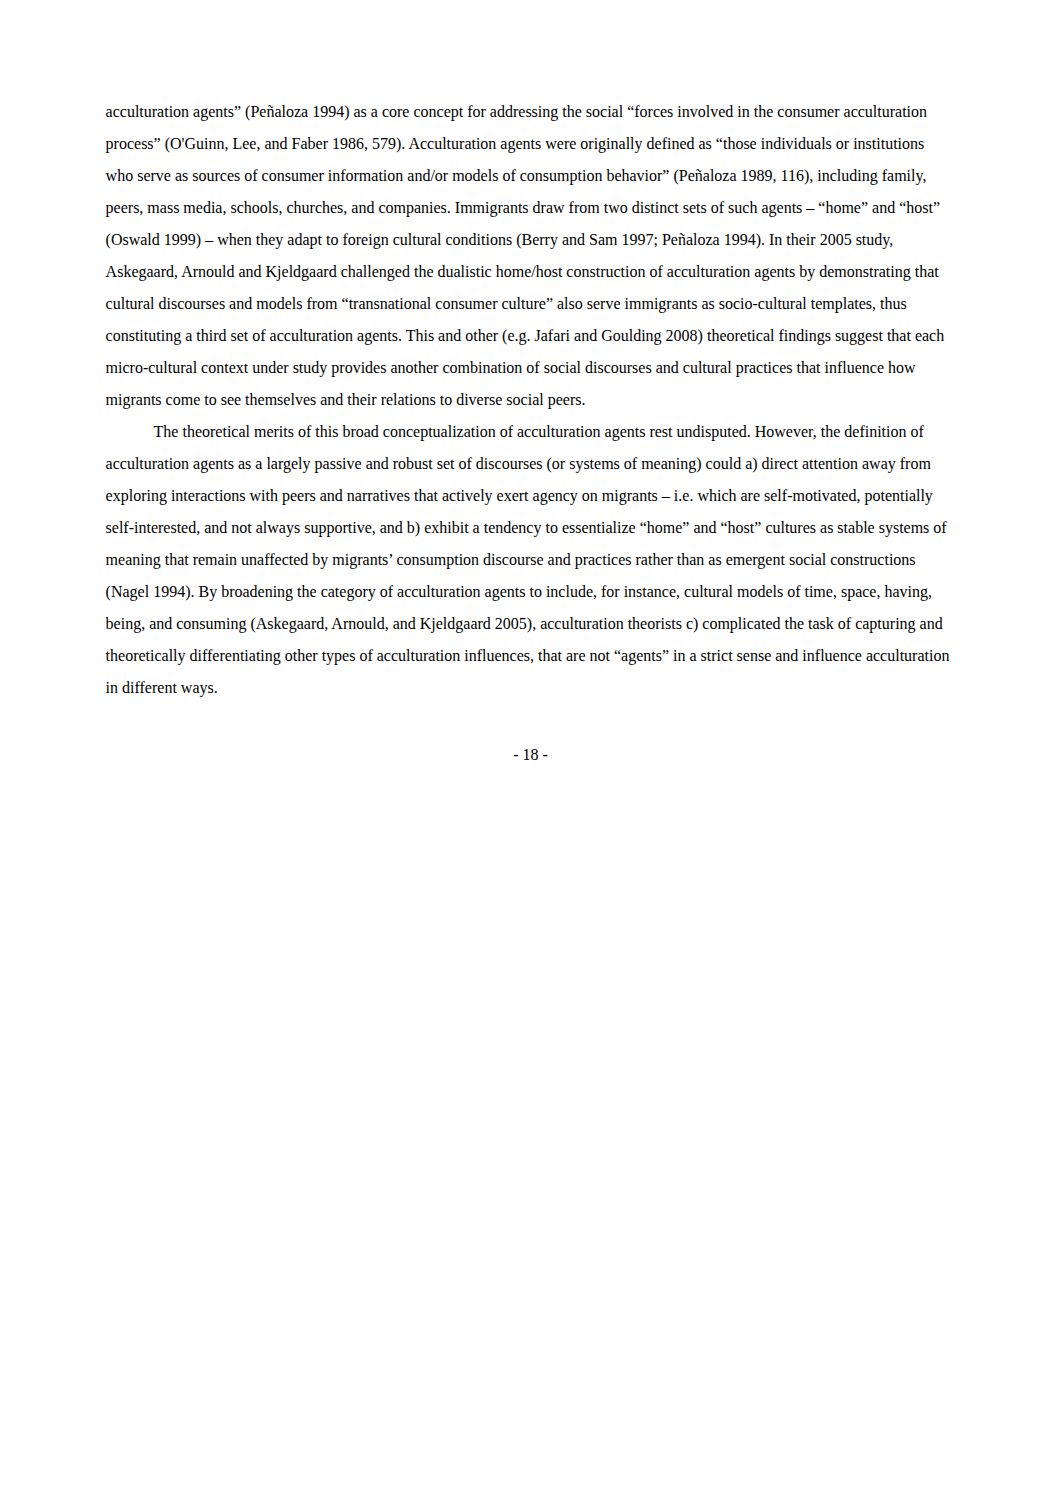acculturation agents” (Peñaloza 1994) as a core concept for addressing the social “forces involved in the consumer acculturation process” (O'Guinn, Lee, and Faber 1986, 579). Acculturation agents were originally defined as “those individuals or institutions who serve as sources of consumer information and/or models of consumption behavior” (Peñaloza 1989, 116), including family, peers, mass media, schools, churches, and companies. Immigrants draw from two distinct sets of such agents – “home” and “host” (Oswald 1999) – when they adapt to foreign cultural conditions (Berry and Sam 1997; Peñaloza 1994). In their 2005 study, Askegaard, Arnould and Kjeldgaard challenged the dualistic home/host construction of acculturation agents by demonstrating that cultural discourses and models from “transnational consumer culture” also serve immigrants as socio-cultural templates, thus constituting a third set of acculturation agents. This and other (e.g. Jafari and Goulding 2008) theoretical findings suggest that each micro-cultural context under study provides another combination of social discourses and cultural practices that influence how migrants come to see themselves and their relations to diverse social peers.
The theoretical merits of this broad conceptualization of acculturation agents rest undisputed. However, the definition of acculturation agents as a largely passive and robust set of discourses (or systems of meaning) could a) direct attention away from exploring interactions with peers and narratives that actively exert agency on migrants – i.e. which are self-motivated, potentially self-interested, and not always supportive, and b) exhibit a tendency to essentialize “home” and “host” cultures as stable systems of meaning that remain unaffected by migrants’ consumption discourse and practices rather than as emergent social constructions (Nagel 1994). By broadening the category of acculturation agents to include, for instance, cultural models of time, space, having, being, and consuming (Askegaard, Arnould, and Kjeldgaard 2005), acculturation theorists c) complicated the task of capturing and theoretically differentiating other types of acculturation influences, that are not “agents” in a strict sense and influence acculturation in different ways.
- 18 -